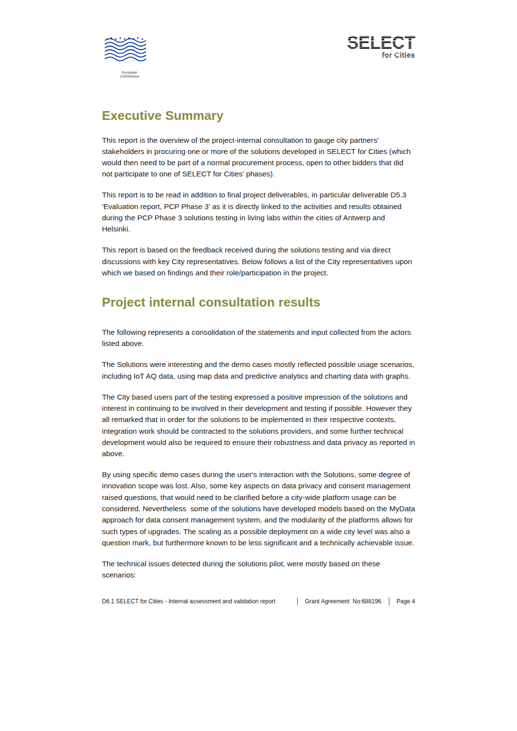European
Commission
SELECT
for Cities
Executive Summary
This report is the overview of the project-internal consultation to gauge city partners' stakeholders in procuring one or more of the solutions developed in SELECT for Cities (which would then need to be part of a normal procurement process, open to other bidders that did not participate to one of SELECT for Cities' phases).
This report is to be read in addition to final project deliverables, in particular deliverable D5.3 'Evaluation report, PCP Phase 3' as it is directly linked to the activities and results obtained during the PCP Phase 3 solutions testing in living labs within the cities of Antwerp and Helsinki.
This report is based on the feedback received during the solutions testing and via direct discussions with key City representatives. Below follows a list of the City representatives upon which we based on findings and their role/participation in the project.
Project internal consultation results
The following represents a consolidation of the statements and input collected from the actors listed above.
The Solutions were interesting and the demo cases mostly reflected possible usage scenarios, including IoT AQ data, using map data and predictive analytics and charting data with graphs.
The City based users part of the testing expressed a positive impression of the solutions and interest in continuing to be involved in their development and testing if possible. However they all remarked that in order for the solutions to be implemented in their respective contexts, integration work should be contracted to the solutions providers, and some further technical development would also be required to ensure their robustness and data privacy as reported in above.
By using specific demo cases during the user's interaction with the Solutions, some degree of innovation scope was lost. Also, some key aspects on data privacy and consent management raised questions, that would need to be clarified before a city-wide platform usage can be considered. Nevertheless some of the solutions have developed models based on the MyData approach for data consent management system, and the modularity of the platforms allows for such types of upgrades. The scaling as a possible deployment on a wide city level was also a question mark, but furthermore known to be less significant and a technically achievable issue.
The technical issues detected during the solutions pilot, were mostly based on these scenarios:
D6.1 SELECT for Cities - Internal assessment and validation report
Grant Agreement No:688196
Page 4